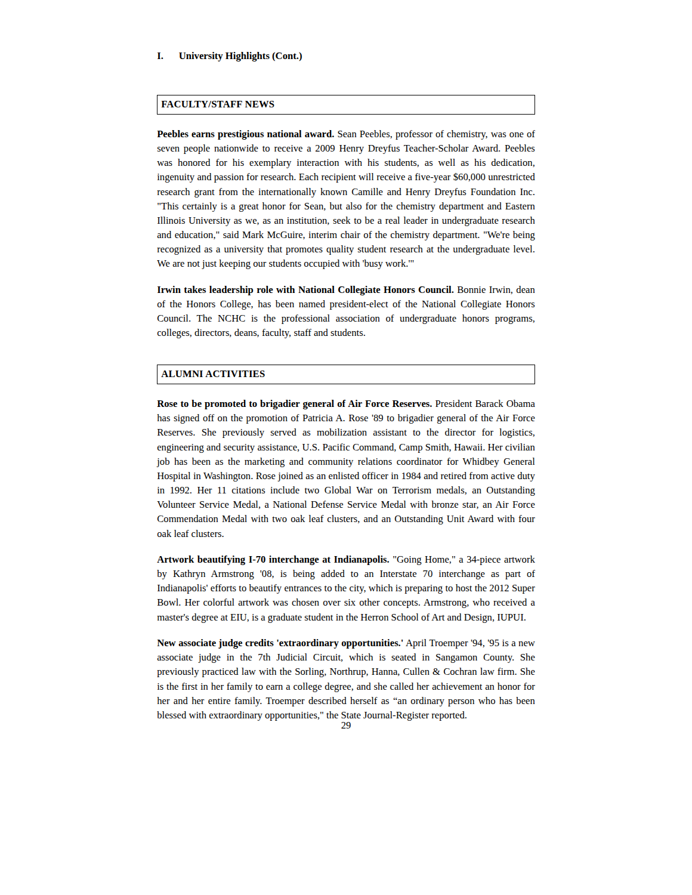I. University Highlights (Cont.)
FACULTY/STAFF NEWS
Peebles earns prestigious national award. Sean Peebles, professor of chemistry, was one of seven people nationwide to receive a 2009 Henry Dreyfus Teacher-Scholar Award. Peebles was honored for his exemplary interaction with his students, as well as his dedication, ingenuity and passion for research. Each recipient will receive a five-year $60,000 unrestricted research grant from the internationally known Camille and Henry Dreyfus Foundation Inc. "This certainly is a great honor for Sean, but also for the chemistry department and Eastern Illinois University as we, as an institution, seek to be a real leader in undergraduate research and education," said Mark McGuire, interim chair of the chemistry department. "We're being recognized as a university that promotes quality student research at the undergraduate level. We are not just keeping our students occupied with 'busy work.'"
Irwin takes leadership role with National Collegiate Honors Council. Bonnie Irwin, dean of the Honors College, has been named president-elect of the National Collegiate Honors Council. The NCHC is the professional association of undergraduate honors programs, colleges, directors, deans, faculty, staff and students.
ALUMNI ACTIVITIES
Rose to be promoted to brigadier general of Air Force Reserves. President Barack Obama has signed off on the promotion of Patricia A. Rose '89 to brigadier general of the Air Force Reserves. She previously served as mobilization assistant to the director for logistics, engineering and security assistance, U.S. Pacific Command, Camp Smith, Hawaii. Her civilian job has been as the marketing and community relations coordinator for Whidbey General Hospital in Washington. Rose joined as an enlisted officer in 1984 and retired from active duty in 1992. Her 11 citations include two Global War on Terrorism medals, an Outstanding Volunteer Service Medal, a National Defense Service Medal with bronze star, an Air Force Commendation Medal with two oak leaf clusters, and an Outstanding Unit Award with four oak leaf clusters.
Artwork beautifying I-70 interchange at Indianapolis. "Going Home," a 34-piece artwork by Kathryn Armstrong '08, is being added to an Interstate 70 interchange as part of Indianapolis' efforts to beautify entrances to the city, which is preparing to host the 2012 Super Bowl. Her colorful artwork was chosen over six other concepts. Armstrong, who received a master's degree at EIU, is a graduate student in the Herron School of Art and Design, IUPUI.
New associate judge credits 'extraordinary opportunities.' April Troemper '94, '95 is a new associate judge in the 7th Judicial Circuit, which is seated in Sangamon County. She previously practiced law with the Sorling, Northrup, Hanna, Cullen & Cochran law firm. She is the first in her family to earn a college degree, and she called her achievement an honor for her and her entire family. Troemper described herself as “an ordinary person who has been blessed with extraordinary opportunities," the State Journal-Register reported.
29